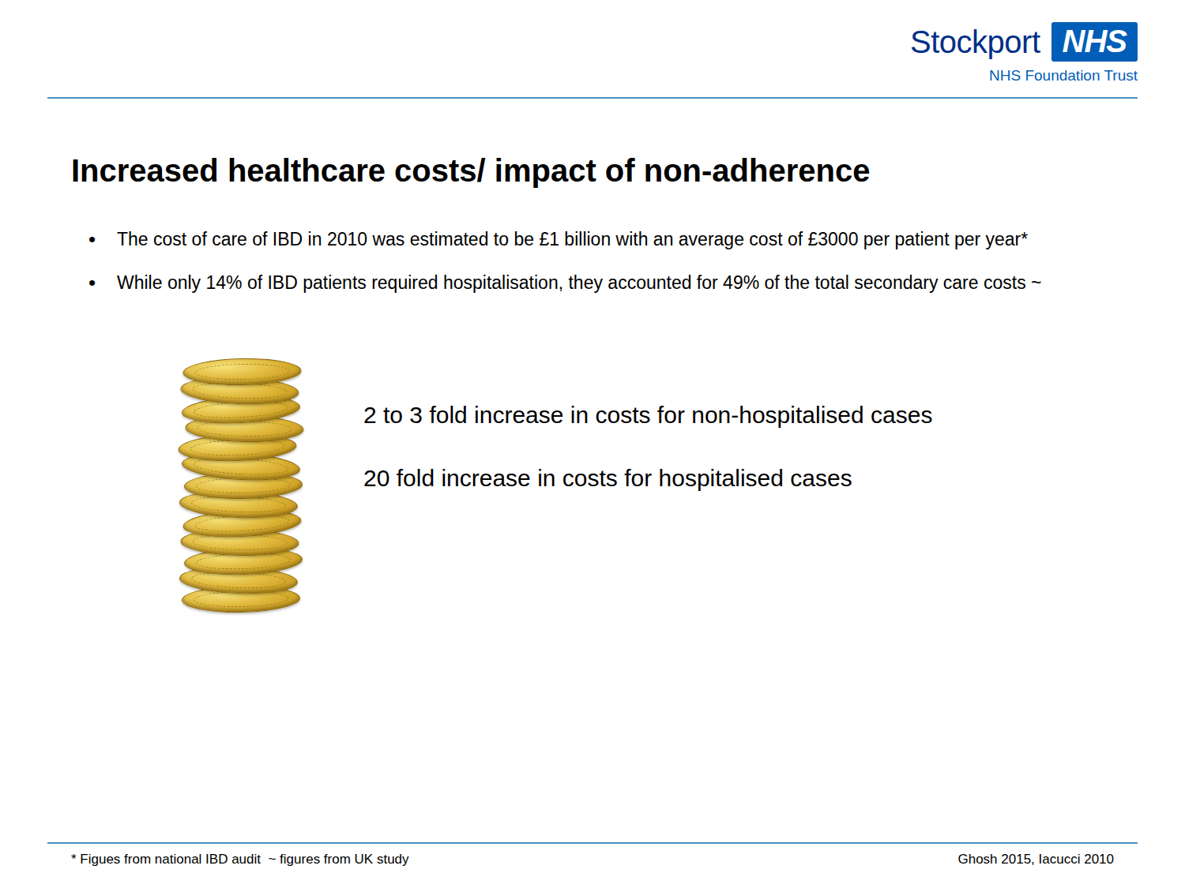Stockport NHS
NHS Foundation Trust
Increased healthcare costs/ impact of non-adherence
The cost of care of IBD in 2010 was estimated to be £1 billion with an average cost of £3000 per patient per year*
While only 14% of IBD patients required hospitalisation, they accounted for 49% of the total secondary care costs ~
2 to 3 fold increase in costs for non-hospitalised cases
20 fold increase in costs for hospitalised cases
* Figues from national IBD audit ~ figures from UK study
Ghosh 2015, Iacucci 2010